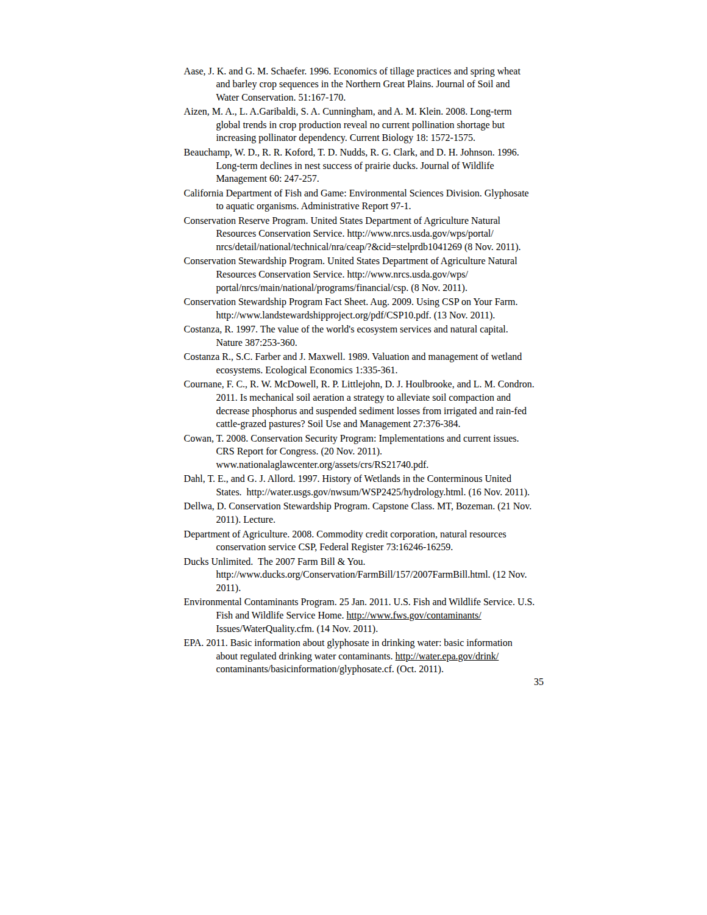Aase, J. K. and G. M. Schaefer. 1996. Economics of tillage practices and spring wheat and barley crop sequences in the Northern Great Plains. Journal of Soil and Water Conservation. 51:167-170.
Aizen, M. A., L. A.Garibaldi, S. A. Cunningham, and A. M. Klein. 2008. Long-term global trends in crop production reveal no current pollination shortage but increasing pollinator dependency. Current Biology 18: 1572-1575.
Beauchamp, W. D., R. R. Koford, T. D. Nudds, R. G. Clark, and D. H. Johnson. 1996. Long-term declines in nest success of prairie ducks. Journal of Wildlife Management 60: 247-257.
California Department of Fish and Game: Environmental Sciences Division. Glyphosate to aquatic organisms. Administrative Report 97-1.
Conservation Reserve Program. United States Department of Agriculture Natural Resources Conservation Service. http://www.nrcs.usda.gov/wps/portal/ nrcs/detail/national/technical/nra/ceap/?&cid=stelprdb1041269 (8 Nov. 2011).
Conservation Stewardship Program. United States Department of Agriculture Natural Resources Conservation Service. http://www.nrcs.usda.gov/wps/ portal/nrcs/main/national/programs/financial/csp. (8 Nov. 2011).
Conservation Stewardship Program Fact Sheet. Aug. 2009. Using CSP on Your Farm. http://www.landstewardshipproject.org/pdf/CSP10.pdf. (13 Nov. 2011).
Costanza, R. 1997. The value of the world's ecosystem services and natural capital. Nature 387:253-360.
Costanza R., S.C. Farber and J. Maxwell. 1989. Valuation and management of wetland ecosystems. Ecological Economics 1:335-361.
Cournane, F. C., R. W. McDowell, R. P. Littlejohn, D. J. Houlbrooke, and L. M. Condron. 2011. Is mechanical soil aeration a strategy to alleviate soil compaction and decrease phosphorus and suspended sediment losses from irrigated and rain-fed cattle-grazed pastures? Soil Use and Management 27:376-384.
Cowan, T. 2008. Conservation Security Program: Implementations and current issues. CRS Report for Congress. (20 Nov. 2011). www.nationalaglawcenter.org/assets/crs/RS21740.pdf.
Dahl, T. E., and G. J. Allord. 1997. History of Wetlands in the Conterminous United States. http://water.usgs.gov/nwsum/WSP2425/hydrology.html. (16 Nov. 2011).
Dellwa, D. Conservation Stewardship Program. Capstone Class. MT, Bozeman. (21 Nov. 2011). Lecture.
Department of Agriculture. 2008. Commodity credit corporation, natural resources conservation service CSP, Federal Register 73:16246-16259.
Ducks Unlimited. The 2007 Farm Bill & You. http://www.ducks.org/Conservation/FarmBill/157/2007FarmBill.html. (12 Nov. 2011).
Environmental Contaminants Program. 25 Jan. 2011. U.S. Fish and Wildlife Service. U.S. Fish and Wildlife Service Home. http://www.fws.gov/contaminants/ Issues/WaterQuality.cfm. (14 Nov. 2011).
EPA. 2011. Basic information about glyphosate in drinking water: basic information about regulated drinking water contaminants. http://water.epa.gov/drink/ contaminants/basicinformation/glyphosate.cf. (Oct. 2011).
35